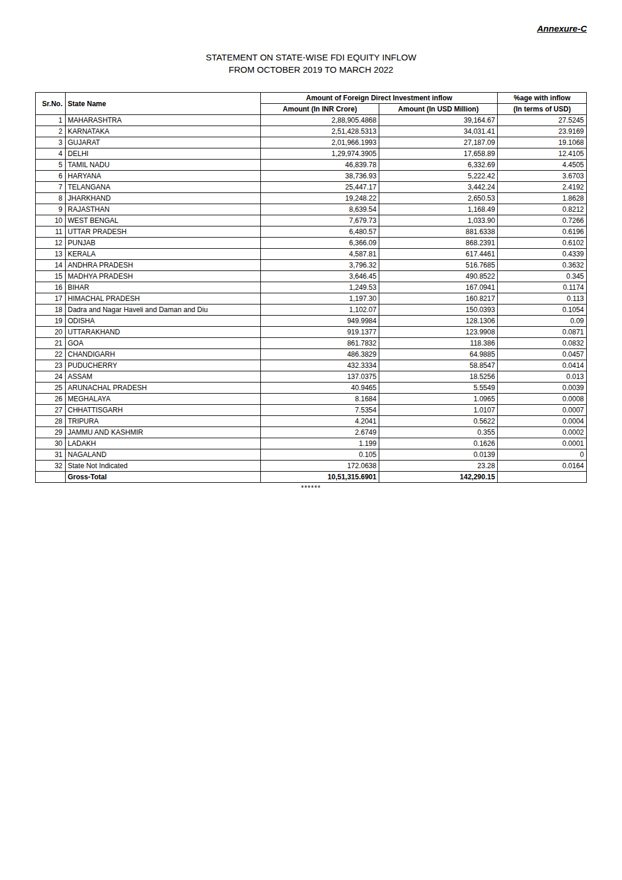Annexure-C
STATEMENT ON STATE-WISE FDI EQUITY INFLOW
FROM OCTOBER 2019 TO MARCH 2022
| Sr.No. | State Name | Amount of Foreign Direct Investment inflow | %age with inflow |
| --- | --- | --- | --- |
| Amount (In INR Crore) | Amount (In USD Million) | (In terms of USD) |
| 1 | MAHARASHTRA | 2,88,905.4868 | 39,164.67 | 27.5245 |
| 2 | KARNATAKA | 2,51,428.5313 | 34,031.41 | 23.9169 |
| 3 | GUJARAT | 2,01,966.1993 | 27,187.09 | 19.1068 |
| 4 | DELHI | 1,29,974.3905 | 17,658.89 | 12.4105 |
| 5 | TAMIL NADU | 46,839.78 | 6,332.69 | 4.4505 |
| 6 | HARYANA | 38,736.93 | 5,222.42 | 3.6703 |
| 7 | TELANGANA | 25,447.17 | 3,442.24 | 2.4192 |
| 8 | JHARKHAND | 19,248.22 | 2,650.53 | 1.8628 |
| 9 | RAJASTHAN | 8,639.54 | 1,168.49 | 0.8212 |
| 10 | WEST BENGAL | 7,679.73 | 1,033.90 | 0.7266 |
| 11 | UTTAR PRADESH | 6,480.57 | 881.6338 | 0.6196 |
| 12 | PUNJAB | 6,366.09 | 868.2391 | 0.6102 |
| 13 | KERALA | 4,587.81 | 617.4461 | 0.4339 |
| 14 | ANDHRA PRADESH | 3,796.32 | 516.7685 | 0.3632 |
| 15 | MADHYA PRADESH | 3,646.45 | 490.8522 | 0.345 |
| 16 | BIHAR | 1,249.53 | 167.0941 | 0.1174 |
| 17 | HIMACHAL PRADESH | 1,197.30 | 160.8217 | 0.113 |
| 18 | Dadra and Nagar Haveli and Daman and Diu | 1,102.07 | 150.0393 | 0.1054 |
| 19 | ODISHA | 949.9984 | 128.1306 | 0.09 |
| 20 | UTTARAKHAND | 919.1377 | 123.9908 | 0.0871 |
| 21 | GOA | 861.7832 | 118.386 | 0.0832 |
| 22 | CHANDIGARH | 486.3829 | 64.9885 | 0.0457 |
| 23 | PUDUCHERRY | 432.3334 | 58.8547 | 0.0414 |
| 24 | ASSAM | 137.0375 | 18.5256 | 0.013 |
| 25 | ARUNACHAL PRADESH | 40.9465 | 5.5549 | 0.0039 |
| 26 | MEGHALAYA | 8.1684 | 1.0965 | 0.0008 |
| 27 | CHHATTISGARH | 7.5354 | 1.0107 | 0.0007 |
| 28 | TRIPURA | 4.2041 | 0.5622 | 0.0004 |
| 29 | JAMMU AND KASHMIR | 2.6749 | 0.355 | 0.0002 |
| 30 | LADAKH | 1.199 | 0.1626 | 0.0001 |
| 31 | NAGALAND | 0.105 | 0.0139 | 0 |
| 32 | State Not Indicated | 172.0638 | 23.28 | 0.0164 |
| | Gross-Total | 10,51,315.6901 | 142,290.15 | |
******